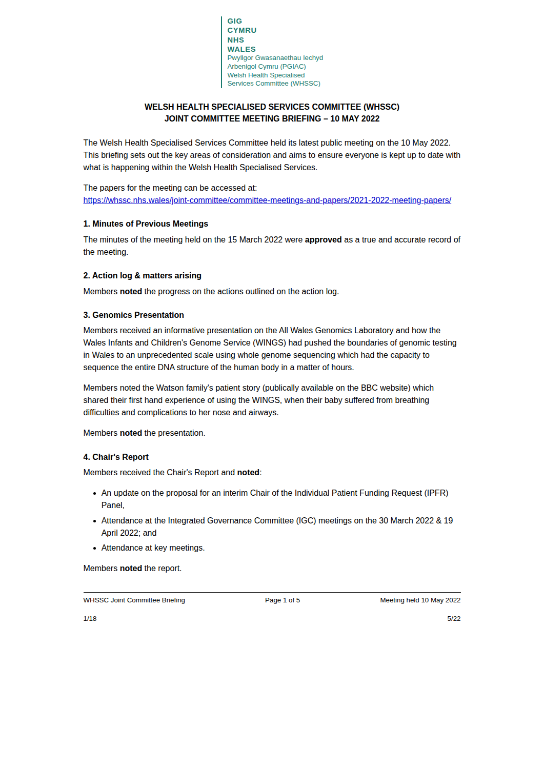GIG
CYMRU
NHS
WALES
Pwyllgor Gwasanaethau Iechyd
Arbenigol Cymru (PGIAC)
Welsh Health Specialised
Services Committee (WHSSC)
WELSH HEALTH SPECIALISED SERVICES COMMITTEE (WHSSC)
JOINT COMMITTEE MEETING BRIEFING – 10 MAY 2022
The Welsh Health Specialised Services Committee held its latest public meeting on the 10 May 2022. This briefing sets out the key areas of consideration and aims to ensure everyone is kept up to date with what is happening within the Welsh Health Specialised Services.
The papers for the meeting can be accessed at:
https://whssc.nhs.wales/joint-committee/committee-meetings-and-papers/2021-2022-meeting-papers/
1. Minutes of Previous Meetings
The minutes of the meeting held on the 15 March 2022 were approved as a true and accurate record of the meeting.
2. Action log & matters arising
Members noted the progress on the actions outlined on the action log.
3. Genomics Presentation
Members received an informative presentation on the All Wales Genomics Laboratory and how the Wales Infants and Children's Genome Service (WINGS) had pushed the boundaries of genomic testing in Wales to an unprecedented scale using whole genome sequencing which had the capacity to sequence the entire DNA structure of the human body in a matter of hours.
Members noted the Watson family's patient story (publically available on the BBC website) which shared their first hand experience of using the WINGS, when their baby suffered from breathing difficulties and complications to her nose and airways.
Members noted the presentation.
4. Chair's Report
Members received the Chair's Report and noted:
An update on the proposal for an interim Chair of the Individual Patient Funding Request (IPFR) Panel,
Attendance at the Integrated Governance Committee (IGC) meetings on the 30 March 2022 & 19 April 2022; and
Attendance at key meetings.
Members noted the report.
WHSSC Joint Committee Briefing Page 1 of 5 Meeting held 10 May 2022
1/18 5/22